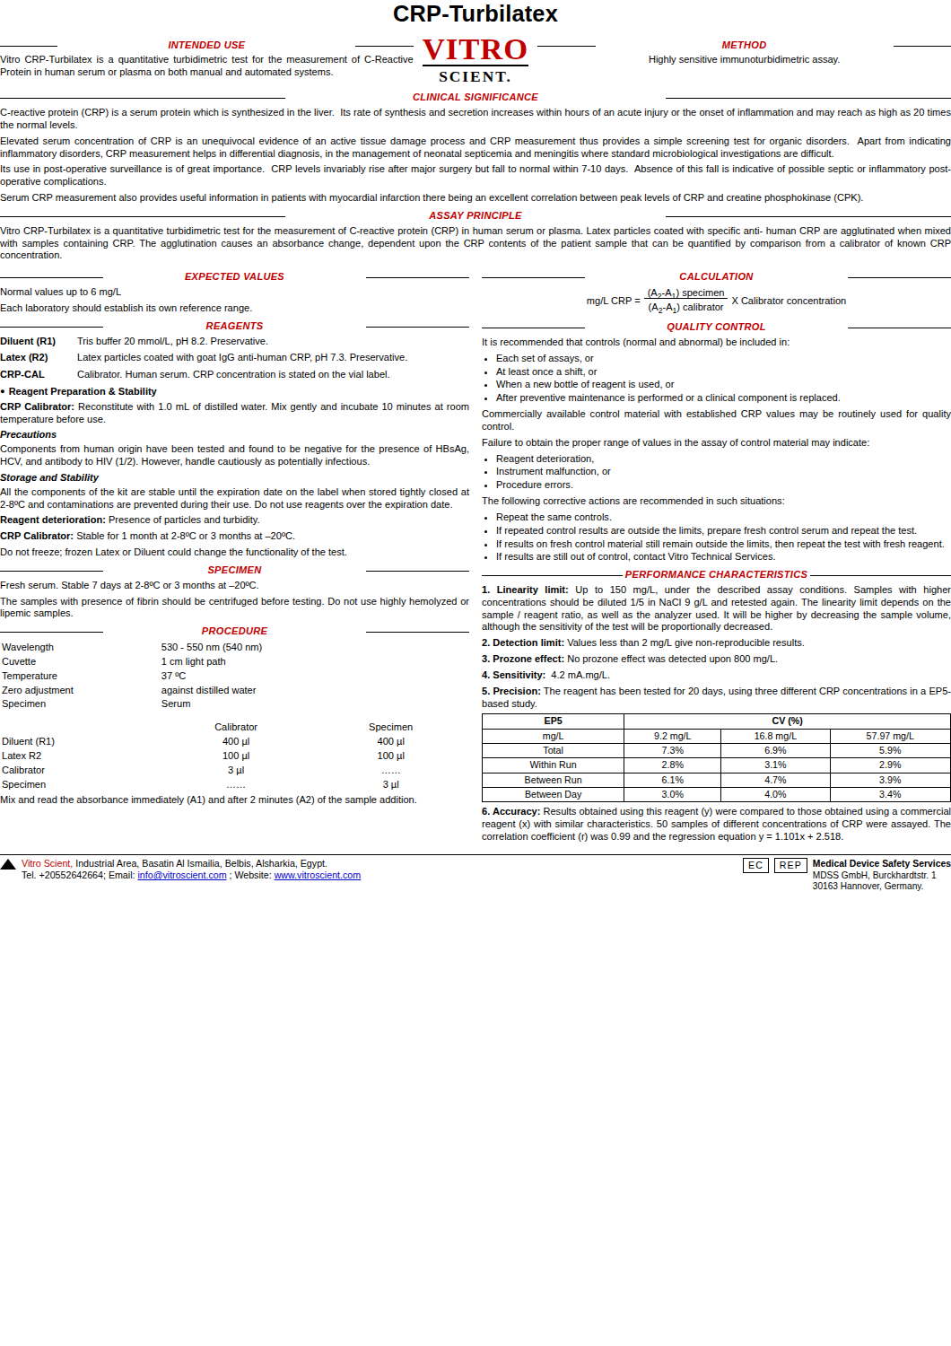CRP-Turbilatex
INTENDED USE
Vitro CRP-Turbilatex is a quantitative turbidimetric test for the measurement of C-Reactive Protein in human serum or plasma on both manual and automated systems.
VITRO
SCIENT.
METHOD
Highly sensitive immunoturbidimetric assay.
CLINICAL SIGNIFICANCE
C-reactive protein (CRP) is a serum protein which is synthesized in the liver. Its rate of synthesis and secretion increases within hours of an acute injury or the onset of inflammation and may reach as high as 20 times the normal levels.
Elevated serum concentration of CRP is an unequivocal evidence of an active tissue damage process and CRP measurement thus provides a simple screening test for organic disorders. Apart from indicating inflammatory disorders, CRP measurement helps in differential diagnosis, in the management of neonatal septicemia and meningitis where standard microbiological investigations are difficult.
Its use in post-operative surveillance is of great importance. CRP levels invariably rise after major surgery but fall to normal within 7-10 days. Absence of this fall is indicative of possible septic or inflammatory post-operative complications.
Serum CRP measurement also provides useful information in patients with myocardial infarction there being an excellent correlation between peak levels of CRP and creatine phosphokinase (CPK).
ASSAY PRINCIPLE
Vitro CRP-Turbilatex is a quantitative turbidimetric test for the measurement of C-reactive protein (CRP) in human serum or plasma. Latex particles coated with specific anti- human CRP are agglutinated when mixed with samples containing CRP. The agglutination causes an absorbance change, dependent upon the CRP contents of the patient sample that can be quantified by comparison from a calibrator of known CRP concentration.
EXPECTED VALUES
Normal values up to 6 mg/L
Each laboratory should establish its own reference range.
REAGENTS
Diluent (R1)
Tris buffer 20 mmol/L, pH 8.2. Preservative.
Latex (R2)
Latex particles coated with goat IgG anti-human CRP, pH 7.3. Preservative.
CRP-CAL
Calibrator. Human serum. CRP concentration is stated on the vial label.
Reagent Preparation & Stability
CRP Calibrator: Reconstitute with 1.0 mL of distilled water. Mix gently and incubate 10 minutes at room temperature before use.
Precautions
Components from human origin have been tested and found to be negative for the presence of HBsAg, HCV, and antibody to HIV (1/2). However, handle cautiously as potentially infectious.
Storage and Stability
All the components of the kit are stable until the expiration date on the label when stored tightly closed at 2-8ºC and contaminations are prevented during their use. Do not use reagents over the expiration date.
Reagent deterioration: Presence of particles and turbidity.
CRP Calibrator: Stable for 1 month at 2-8ºC or 3 months at –20ºC.
Do not freeze; frozen Latex or Diluent could change the functionality of the test.
SPECIMEN
Fresh serum. Stable 7 days at 2-8ºC or 3 months at –20ºC.
The samples with presence of fibrin should be centrifuged before testing. Do not use highly hemolyzed or lipemic samples.
PROCEDURE
| Wavelength | 530 - 550 nm (540 nm) |
| Cuvette | 1 cm light path |
| Temperature | 37 ºC |
| Zero adjustment | against distilled water |
| Specimen | Serum |
| | Calibrator | Specimen |
| Diluent (R1) | 400 µl | 400 µl |
| Latex R2 | 100 µl | 100 µl |
| Calibrator | 3 µl | …… |
| Specimen | …… | 3 µl |
Mix and read the absorbance immediately (A1) and after 2 minutes (A2) of the sample addition.
CALCULATION
mg/L CRP = (A2-A1) specimen
(A2-A1) calibrator X Calibrator concentration
QUALITY CONTROL
It is recommended that controls (normal and abnormal) be included in:
Each set of assays, or
At least once a shift, or
When a new bottle of reagent is used, or
After preventive maintenance is performed or a clinical component is replaced.
Commercially available control material with established CRP values may be routinely used for quality control.
Failure to obtain the proper range of values in the assay of control material may indicate:
Reagent deterioration,
Instrument malfunction, or
Procedure errors.
The following corrective actions are recommended in such situations:
Repeat the same controls.
If repeated control results are outside the limits, prepare fresh control serum and repeat the test.
If results on fresh control material still remain outside the limits, then repeat the test with fresh reagent.
If results are still out of control, contact Vitro Technical Services.
PERFORMANCE CHARACTERISTICS
1. Linearity limit: Up to 150 mg/L, under the described assay conditions. Samples with higher concentrations should be diluted 1/5 in NaCl 9 g/L and retested again. The linearity limit depends on the sample / reagent ratio, as well as the analyzer used. It will be higher by decreasing the sample volume, although the sensitivity of the test will be proportionally decreased.
2. Detection limit: Values less than 2 mg/L give non-reproducible results.
3. Prozone effect: No prozone effect was detected upon 800 mg/L.
4. Sensitivity: 4.2 mA.mg/L.
5. Precision: The reagent has been tested for 20 days, using three different CRP concentrations in a EP5-based study.
| EP5 | CV (%) |
| --- | --- |
| mg/L | 9.2 mg/L | 16.8 mg/L | 57.97 mg/L |
| Total | 7.3% | 6.9% | 5.9% |
| Within Run | 2.8% | 3.1% | 2.9% |
| Between Run | 6.1% | 4.7% | 3.9% |
| Between Day | 3.0% | 4.0% | 3.4% |
6. Accuracy: Results obtained using this reagent (y) were compared to those obtained using a commercial reagent (x) with similar characteristics. 50 samples of different concentrations of CRP were assayed. The correlation coefficient (r) was 0.99 and the regression equation y = 1.101x + 2.518.
Vitro Scient, Industrial Area, Basatin Al Ismailia, Belbis, Alsharkia, Egypt.
Tel. +20552642664; Email: info@vitroscient.com ; Website: www.vitroscient.com
EC
REP
Medical Device Safety Services
MDSS GmbH, Burckhardtstr. 1
30163 Hannover, Germany.